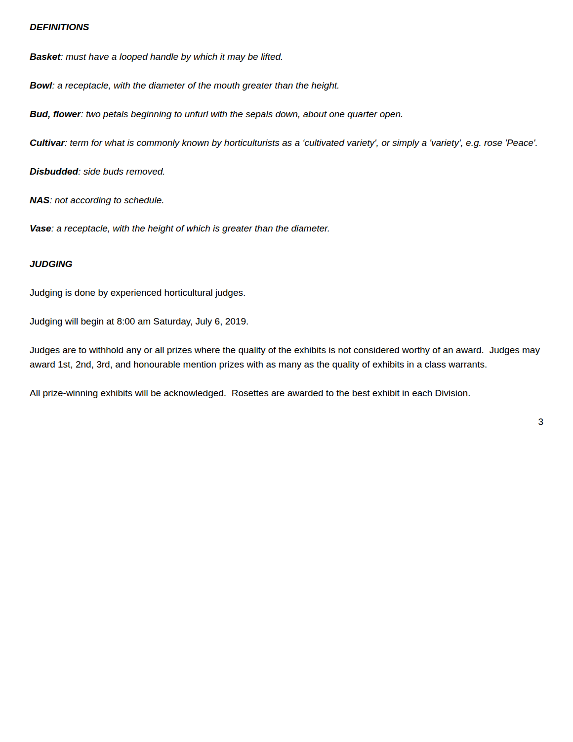DEFINITIONS
Basket: must have a looped handle by which it may be lifted.
Bowl: a receptacle, with the diameter of the mouth greater than the height.
Bud, flower: two petals beginning to unfurl with the sepals down, about one quarter open.
Cultivar: term for what is commonly known by horticulturists as a ‘cultivated variety', or simply a 'variety', e.g. rose 'Peace'.
Disbudded: side buds removed.
NAS: not according to schedule.
Vase: a receptacle, with the height of which is greater than the diameter.
JUDGING
Judging is done by experienced horticultural judges.
Judging will begin at 8:00 am Saturday, July 6, 2019.
Judges are to withhold any or all prizes where the quality of the exhibits is not considered worthy of an award. Judges may award 1st, 2nd, 3rd, and honourable mention prizes with as many as the quality of exhibits in a class warrants.
All prize-winning exhibits will be acknowledged. Rosettes are awarded to the best exhibit in each Division.
3